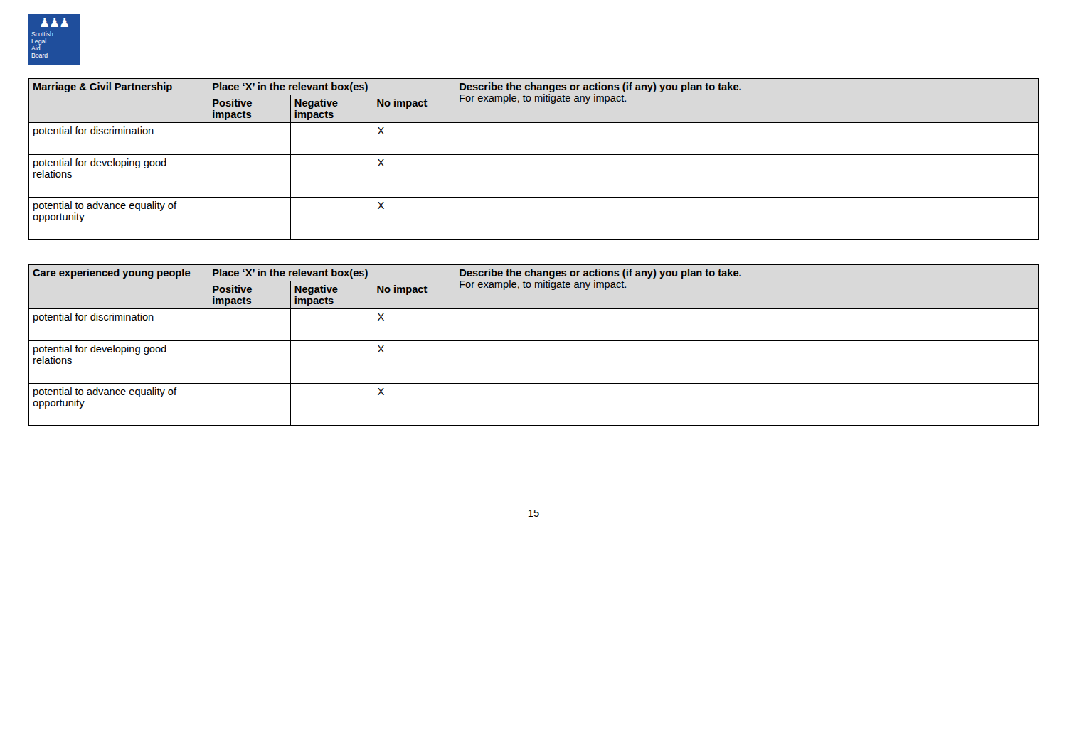♟♟♟ Scottish
Legal
Aid
Board
| Marriage & Civil Partnership | Place ‘X’ in the relevant box(es) | Describe the changes or actions (if any) you plan to take. For example, to mitigate any impact. |
| --- | --- | --- |
| Positive impacts | Negative impacts | No impact |
| potential for discrimination | | | X | |
| potential for developing good relations | | | X | |
| potential to advance equality of opportunity | | | X | |
| Care experienced young people | Place ‘X’ in the relevant box(es) | Describe the changes or actions (if any) you plan to take. For example, to mitigate any impact. |
| --- | --- | --- |
| Positive impacts | Negative impacts | No impact |
| potential for discrimination | | | X | |
| potential for developing good relations | | | X | |
| potential to advance equality of opportunity | | | X | |
15